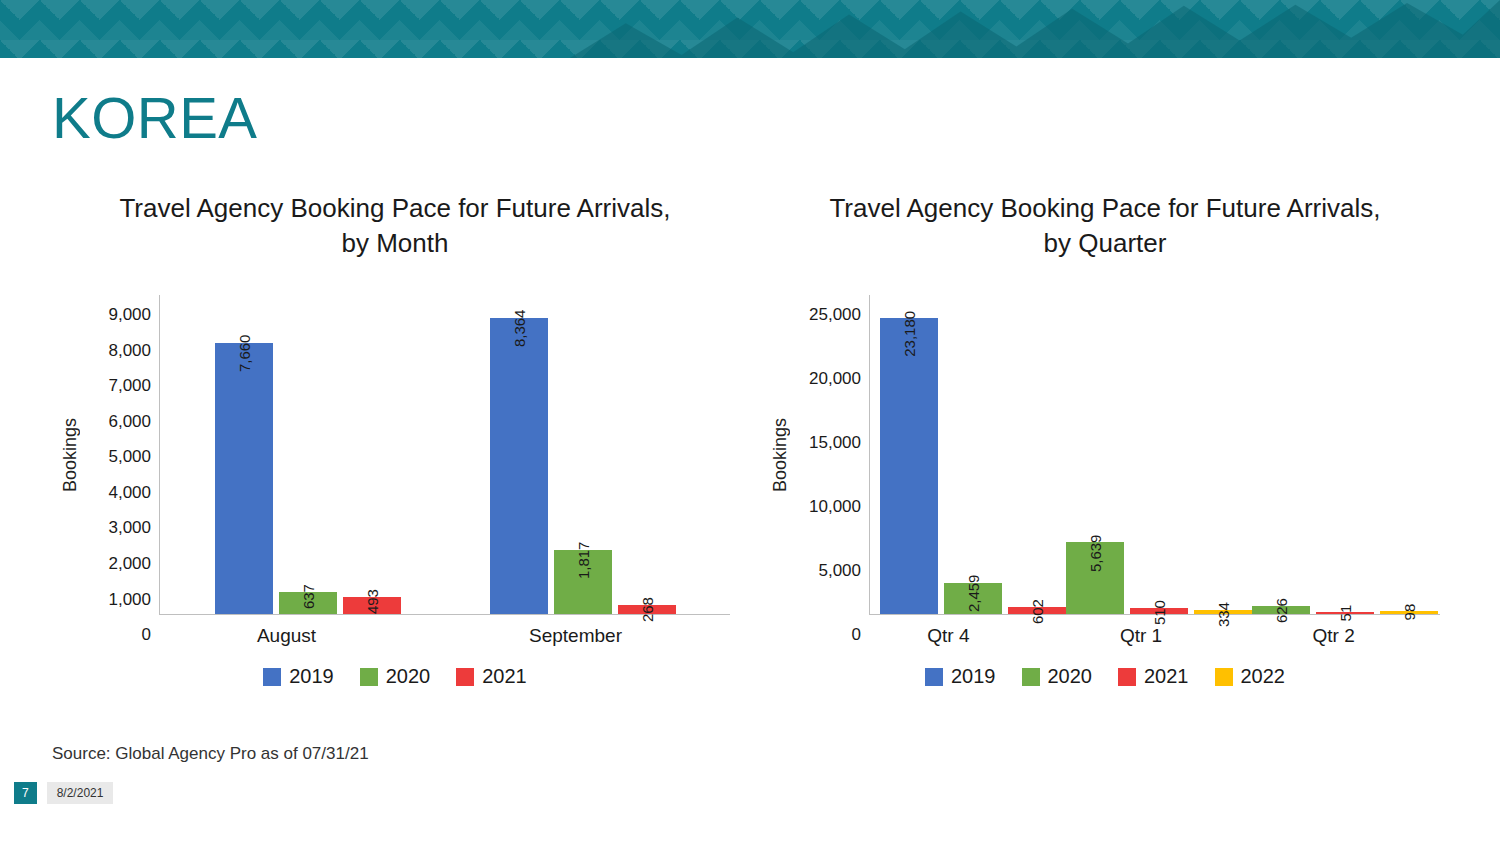KOREA
Travel Agency Booking Pace for Future Arrivals,
by Month
Bookings
9,000
8,000
7,000
6,000
5,000
4,000
3,000
2,000
1,000
0
7,660
637
493
8,364
1,817
268
August September
2019 2020 2021
Travel Agency Booking Pace for Future Arrivals,
by Quarter
Bookings
25,000
20,000
15,000
10,000
5,000
0
23,180
2,459
602
5,639
510
334
626
51
98
Qtr 4 Qtr 1 Qtr 2
2019 2020 2021 2022
Source: Global Agency Pro as of 07/31/21
7 8/2/2021